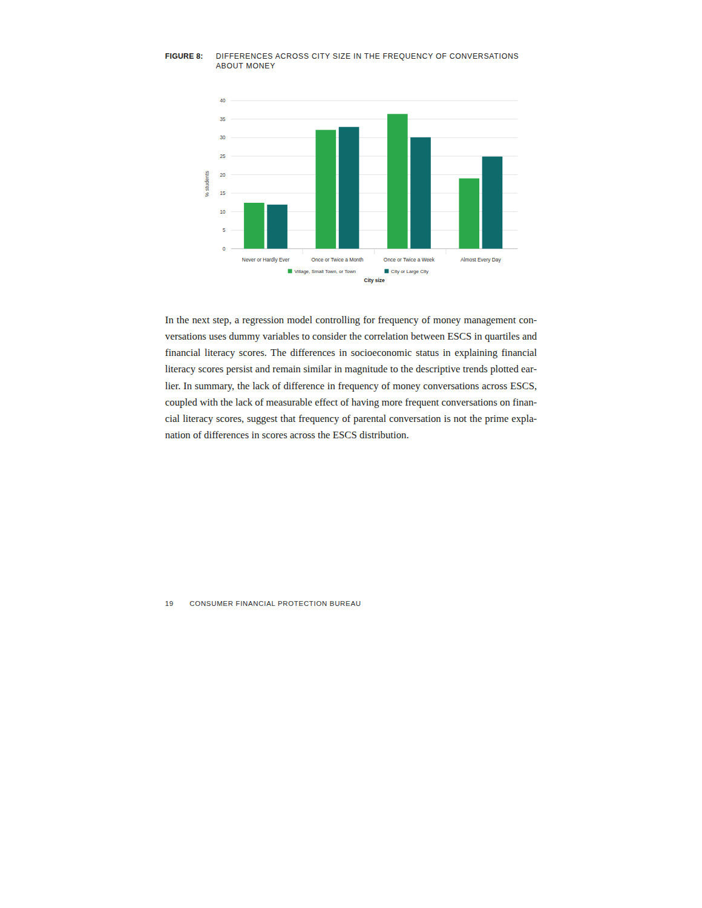FIGURE 8: Differences across city size in the frequency of conversations about money
40 35 30 25 20 15 10 5 0 % students Never or Hardly Ever Once or Twice a Month Once or Twice a Week Almost Every Day Village, Small Town, or Town City or Large City City size
In the next step, a regression model controlling for frequency of money management conversations uses dummy variables to consider the correlation between ESCS in quartiles and financial literacy scores. The differences in socioeconomic status in explaining financial literacy scores persist and remain similar in magnitude to the descriptive trends plotted earlier. In summary, the lack of difference in frequency of money conversations across ESCS, coupled with the lack of measurable effect of having more frequent conversations on financial literacy scores, suggest that frequency of parental conversation is not the prime explanation of differences in scores across the ESCS distribution.
19 CONSUMER FINANCIAL PROTECTION BUREAU